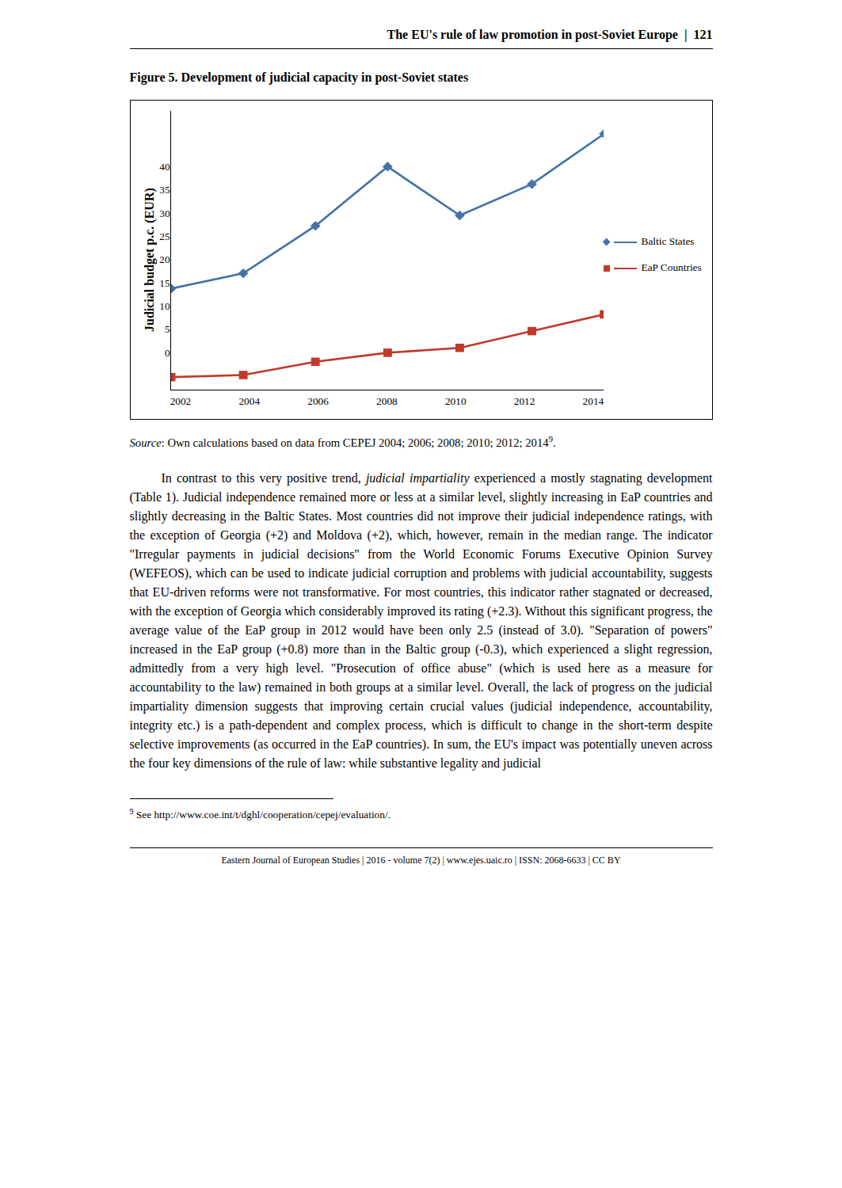The EU's rule of law promotion in post-Soviet Europe | 121
Figure 5. Development of judicial capacity in post-Soviet states
| Judicial budget p.c. (EUR) | 40 35 30 25 20 15 10 5 0 | 2002 2004 2006 2008 2010 2012 2014 | Baltic States EaP Countries |
Source: Own calculations based on data from CEPEJ 2004; 2006; 2008; 2010; 2012; 20149.
In contrast to this very positive trend, judicial impartiality experienced a mostly stagnating development (Table 1). Judicial independence remained more or less at a similar level, slightly increasing in EaP countries and slightly decreasing in the Baltic States. Most countries did not improve their judicial independence ratings, with the exception of Georgia (+2) and Moldova (+2), which, however, remain in the median range. The indicator "Irregular payments in judicial decisions" from the World Economic Forums Executive Opinion Survey (WEFEOS), which can be used to indicate judicial corruption and problems with judicial accountability, suggests that EU-driven reforms were not transformative. For most countries, this indicator rather stagnated or decreased, with the exception of Georgia which considerably improved its rating (+2.3). Without this significant progress, the average value of the EaP group in 2012 would have been only 2.5 (instead of 3.0). "Separation of powers" increased in the EaP group (+0.8) more than in the Baltic group (-0.3), which experienced a slight regression, admittedly from a very high level. "Prosecution of office abuse" (which is used here as a measure for accountability to the law) remained in both groups at a similar level. Overall, the lack of progress on the judicial impartiality dimension suggests that improving certain crucial values (judicial independence, accountability, integrity etc.) is a path-dependent and complex process, which is difficult to change in the short-term despite selective improvements (as occurred in the EaP countries). In sum, the EU's impact was potentially uneven across the four key dimensions of the rule of law: while substantive legality and judicial
9 See http://www.coe.int/t/dghl/cooperation/cepej/evaluation/.
Eastern Journal of European Studies | 2016 - volume 7(2) | www.ejes.uaic.ro | ISSN: 2068-6633 | CC BY